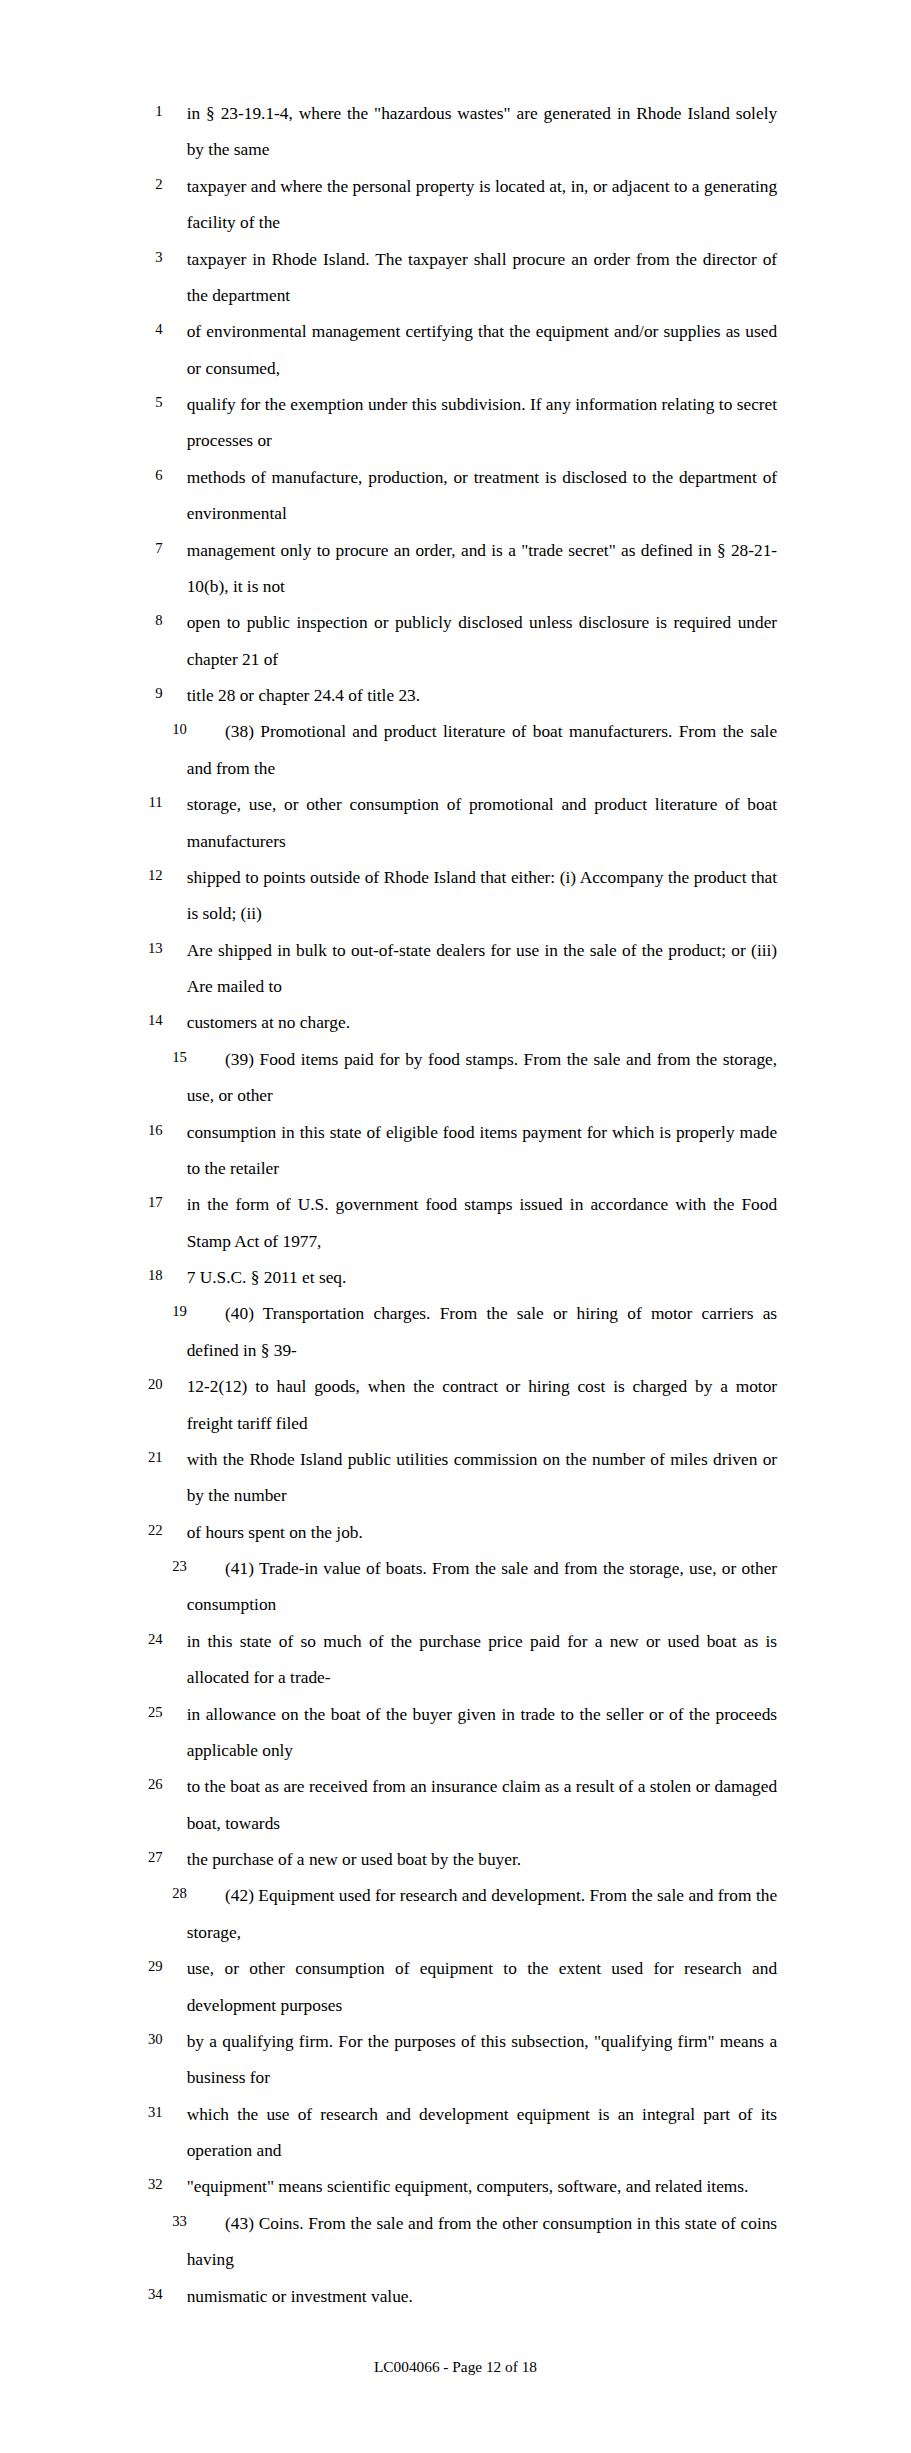in § 23-19.1-4, where the "hazardous wastes" are generated in Rhode Island solely by the same
taxpayer and where the personal property is located at, in, or adjacent to a generating facility of the
taxpayer in Rhode Island. The taxpayer shall procure an order from the director of the department
of environmental management certifying that the equipment and/or supplies as used or consumed,
qualify for the exemption under this subdivision. If any information relating to secret processes or
methods of manufacture, production, or treatment is disclosed to the department of environmental
management only to procure an order, and is a "trade secret" as defined in § 28-21-10(b), it is not
open to public inspection or publicly disclosed unless disclosure is required under chapter 21 of
title 28 or chapter 24.4 of title 23.
(38) Promotional and product literature of boat manufacturers. From the sale and from the
storage, use, or other consumption of promotional and product literature of boat manufacturers
shipped to points outside of Rhode Island that either: (i) Accompany the product that is sold; (ii)
Are shipped in bulk to out-of-state dealers for use in the sale of the product; or (iii) Are mailed to
customers at no charge.
(39) Food items paid for by food stamps. From the sale and from the storage, use, or other
consumption in this state of eligible food items payment for which is properly made to the retailer
in the form of U.S. government food stamps issued in accordance with the Food Stamp Act of 1977,
7 U.S.C. § 2011 et seq.
(40) Transportation charges. From the sale or hiring of motor carriers as defined in § 39-
12-2(12) to haul goods, when the contract or hiring cost is charged by a motor freight tariff filed
with the Rhode Island public utilities commission on the number of miles driven or by the number
of hours spent on the job.
(41) Trade-in value of boats. From the sale and from the storage, use, or other consumption
in this state of so much of the purchase price paid for a new or used boat as is allocated for a trade-
in allowance on the boat of the buyer given in trade to the seller or of the proceeds applicable only
to the boat as are received from an insurance claim as a result of a stolen or damaged boat, towards
the purchase of a new or used boat by the buyer.
(42) Equipment used for research and development. From the sale and from the storage,
use, or other consumption of equipment to the extent used for research and development purposes
by a qualifying firm. For the purposes of this subsection, "qualifying firm" means a business for
which the use of research and development equipment is an integral part of its operation and
"equipment" means scientific equipment, computers, software, and related items.
(43) Coins. From the sale and from the other consumption in this state of coins having
numismatic or investment value.
LC004066 - Page 12 of 18